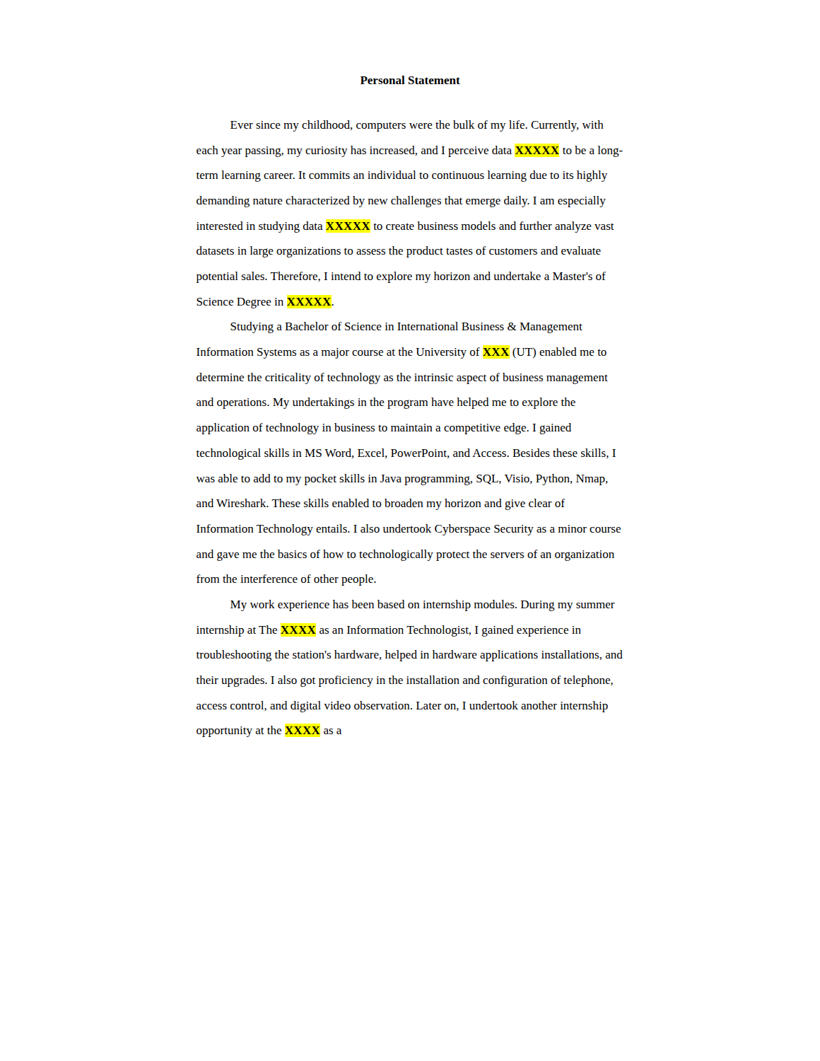Personal Statement
Ever since my childhood, computers were the bulk of my life. Currently, with each year passing, my curiosity has increased, and I perceive data XXXXX to be a long-term learning career. It commits an individual to continuous learning due to its highly demanding nature characterized by new challenges that emerge daily. I am especially interested in studying data XXXXX to create business models and further analyze vast datasets in large organizations to assess the product tastes of customers and evaluate potential sales. Therefore, I intend to explore my horizon and undertake a Master's of Science Degree in XXXXX.
Studying a Bachelor of Science in International Business & Management Information Systems as a major course at the University of XXX (UT) enabled me to determine the criticality of technology as the intrinsic aspect of business management and operations. My undertakings in the program have helped me to explore the application of technology in business to maintain a competitive edge. I gained technological skills in MS Word, Excel, PowerPoint, and Access. Besides these skills, I was able to add to my pocket skills in Java programming, SQL, Visio, Python, Nmap, and Wireshark. These skills enabled to broaden my horizon and give clear of Information Technology entails. I also undertook Cyberspace Security as a minor course and gave me the basics of how to technologically protect the servers of an organization from the interference of other people.
My work experience has been based on internship modules. During my summer internship at The XXXX as an Information Technologist, I gained experience in troubleshooting the station's hardware, helped in hardware applications installations, and their upgrades. I also got proficiency in the installation and configuration of telephone, access control, and digital video observation. Later on, I undertook another internship opportunity at the XXXX as a